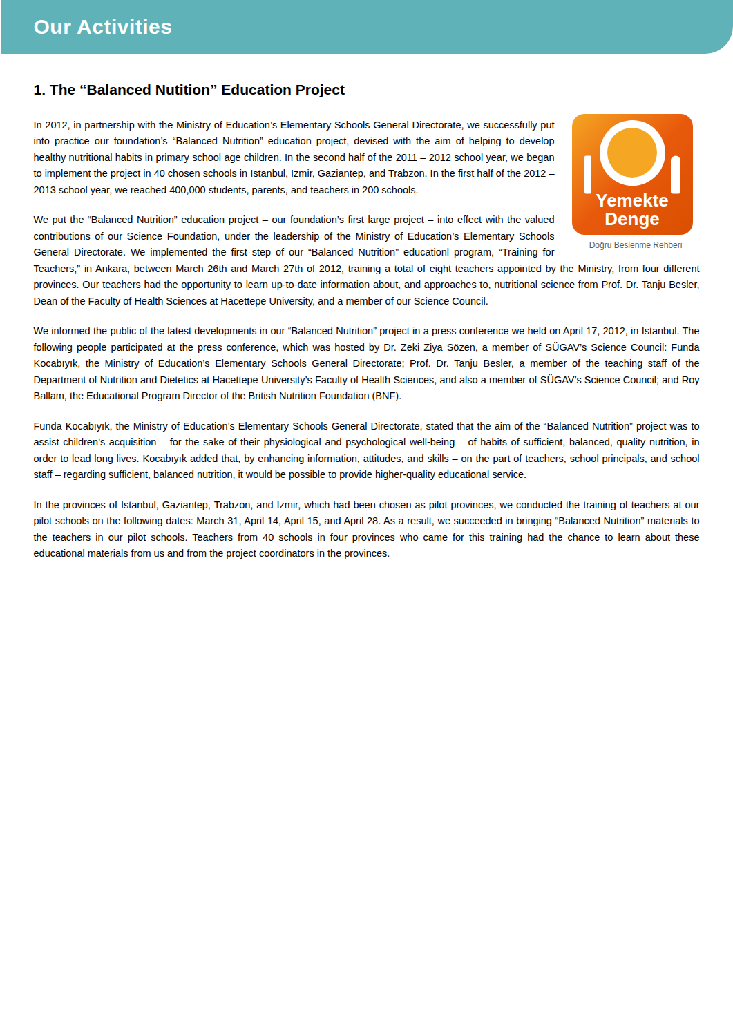Our Activities
1. The “Balanced Nutition” Education Project
Yemekte
Denge
Doğru Beslenme Rehberi
In 2012, in partnership with the Ministry of Education’s Elementary Schools General Directorate, we successfully put into practice our foundation’s “Balanced Nutrition” education project, devised with the aim of helping to develop healthy nutritional habits in primary school age children. In the second half of the 2011 – 2012 school year, we began to implement the project in 40 chosen schools in Istanbul, Izmir, Gaziantep, and Trabzon. In the first half of the 2012 – 2013 school year, we reached 400,000 students, parents, and teachers in 200 schools.
We put the “Balanced Nutrition” education project – our foundation’s first large project – into effect with the valued contributions of our Science Foundation, under the leadership of the Ministry of Education’s Elementary Schools General Directorate. We implemented the first step of our “Balanced Nutrition” educationl program, “Training for Teachers,” in Ankara, between March 26th and March 27th of 2012, training a total of eight teachers appointed by the Ministry, from four different provinces. Our teachers had the opportunity to learn up-to-date information about, and approaches to, nutritional science from Prof. Dr. Tanju Besler, Dean of the Faculty of Health Sciences at Hacettepe University, and a member of our Science Council.
We informed the public of the latest developments in our “Balanced Nutrition” project in a press conference we held on April 17, 2012, in Istanbul. The following people participated at the press conference, which was hosted by Dr. Zeki Ziya Sözen, a member of SÜGAV’s Science Council: Funda Kocabıyık, the Ministry of Education’s Elementary Schools General Directorate; Prof. Dr. Tanju Besler, a member of the teaching staff of the Department of Nutrition and Dietetics at Hacettepe University’s Faculty of Health Sciences, and also a member of SÜGAV’s Science Council; and Roy Ballam, the Educational Program Director of the British Nutrition Foundation (BNF).
Funda Kocabıyık, the Ministry of Education’s Elementary Schools General Directorate, stated that the aim of the “Balanced Nutrition” project was to assist children’s acquisition – for the sake of their physiological and psychological well-being – of habits of sufficient, balanced, quality nutrition, in order to lead long lives. Kocabıyık added that, by enhancing information, attitudes, and skills – on the part of teachers, school principals, and school staff – regarding sufficient, balanced nutrition, it would be possible to provide higher-quality educational service.
In the provinces of Istanbul, Gaziantep, Trabzon, and Izmir, which had been chosen as pilot provinces, we conducted the training of teachers at our pilot schools on the following dates: March 31, April 14, April 15, and April 28. As a result, we succeeded in bringing “Balanced Nutrition” materials to the teachers in our pilot schools. Teachers from 40 schools in four provinces who came for this training had the chance to learn about these educational materials from us and from the project coordinators in the provinces.